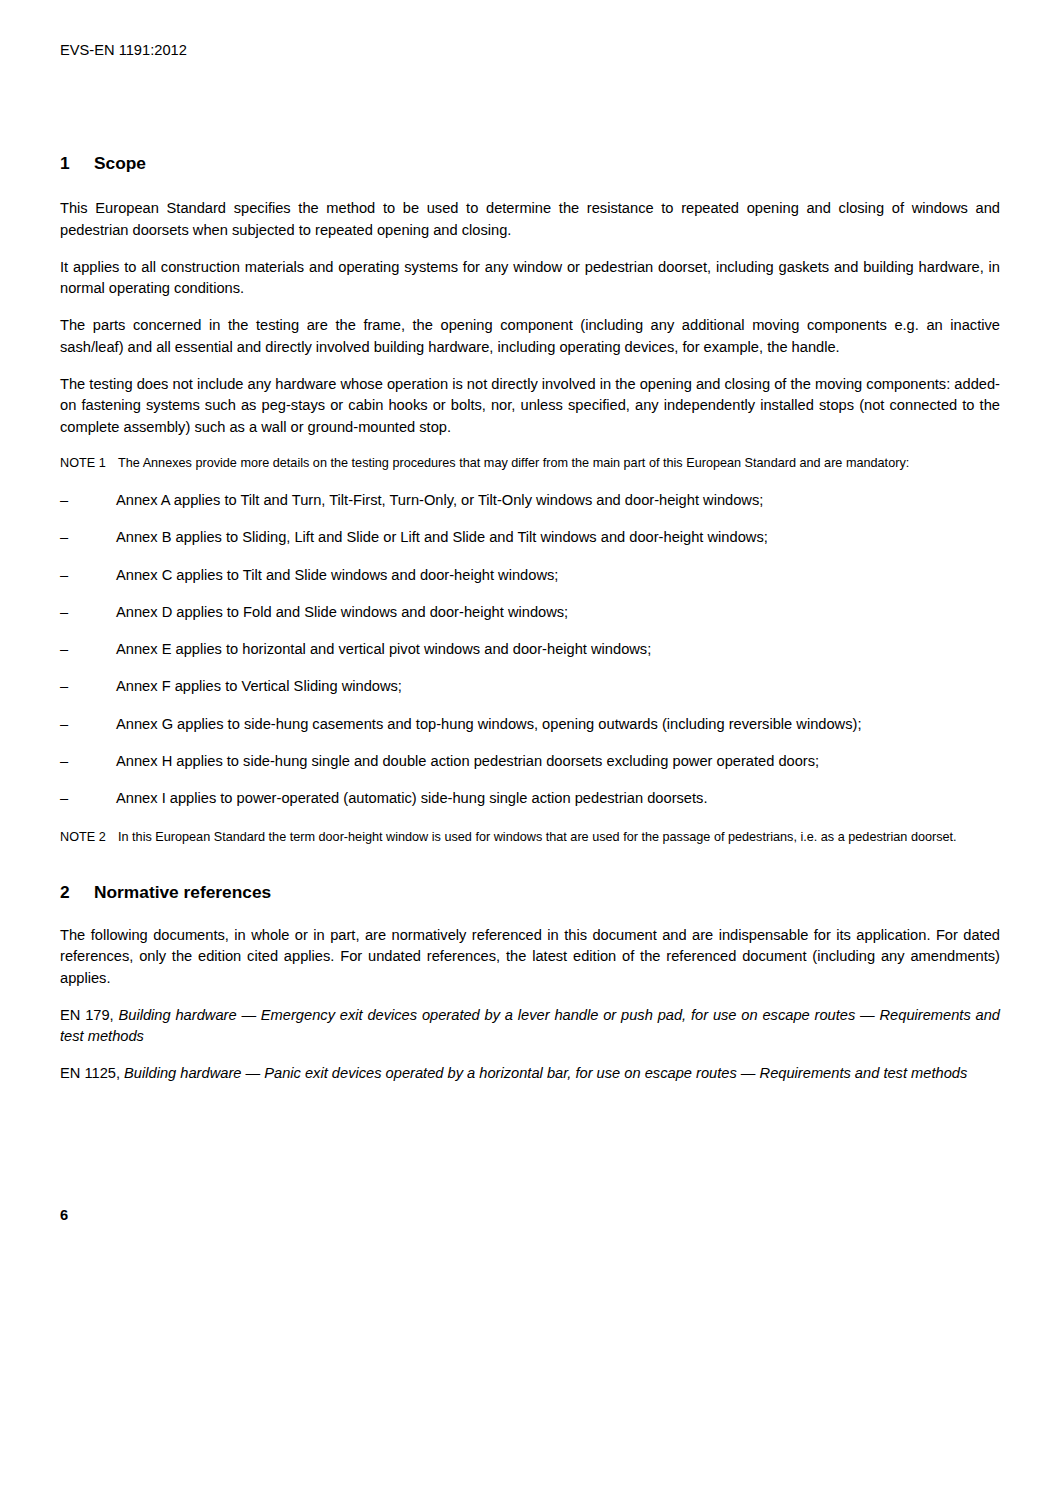EVS-EN 1191:2012
1 Scope
This European Standard specifies the method to be used to determine the resistance to repeated opening and closing of windows and pedestrian doorsets when subjected to repeated opening and closing.
It applies to all construction materials and operating systems for any window or pedestrian doorset, including gaskets and building hardware, in normal operating conditions.
The parts concerned in the testing are the frame, the opening component (including any additional moving components e.g. an inactive sash/leaf) and all essential and directly involved building hardware, including operating devices, for example, the handle.
The testing does not include any hardware whose operation is not directly involved in the opening and closing of the moving components: added-on fastening systems such as peg-stays or cabin hooks or bolts, nor, unless specified, any independently installed stops (not connected to the complete assembly) such as a wall or ground-mounted stop.
NOTE 1 The Annexes provide more details on the testing procedures that may differ from the main part of this European Standard and are mandatory:
Annex A applies to Tilt and Turn, Tilt-First, Turn-Only, or Tilt-Only windows and door-height windows;
Annex B applies to Sliding, Lift and Slide or Lift and Slide and Tilt windows and door-height windows;
Annex C applies to Tilt and Slide windows and door-height windows;
Annex D applies to Fold and Slide windows and door-height windows;
Annex E applies to horizontal and vertical pivot windows and door-height windows;
Annex F applies to Vertical Sliding windows;
Annex G applies to side-hung casements and top-hung windows, opening outwards (including reversible windows);
Annex H applies to side-hung single and double action pedestrian doorsets excluding power operated doors;
Annex I applies to power-operated (automatic) side-hung single action pedestrian doorsets.
NOTE 2 In this European Standard the term door-height window is used for windows that are used for the passage of pedestrians, i.e. as a pedestrian doorset.
2 Normative references
The following documents, in whole or in part, are normatively referenced in this document and are indispensable for its application. For dated references, only the edition cited applies. For undated references, the latest edition of the referenced document (including any amendments) applies.
EN 179, Building hardware — Emergency exit devices operated by a lever handle or push pad, for use on escape routes — Requirements and test methods
EN 1125, Building hardware — Panic exit devices operated by a horizontal bar, for use on escape routes — Requirements and test methods
6